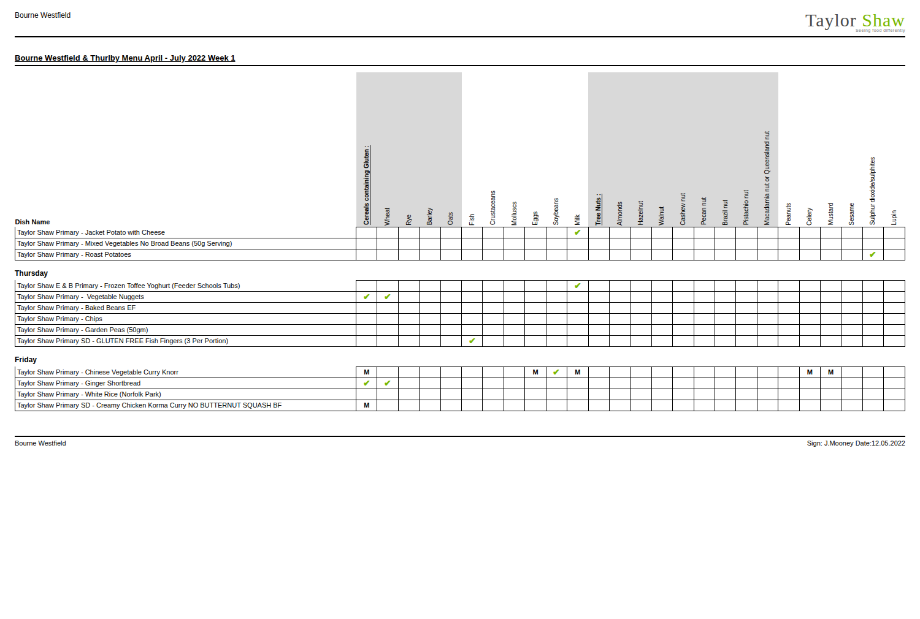Bourne Westfield
Taylor Shaw
Seeing food differently
Bourne Westfield & Thurlby Menu April - July 2022 Week 1
| Dish Name | Cereals containing Gluten : | Wheat | Rye | Barley | Oats | Fish | Crustaceans | Molluscs | Eggs | Soybeans | Milk | Tree Nuts : | Almonds | Hazelnut | Walnut | Cashew nut | Pecan nut | Brazil nut | Pistachio nut | Macadamia nut or Queensland nut | Peanuts | Celery | Mustard | Sesame | Sulphur dioxide/sulphites | Lupin |
| --- | --- | --- | --- | --- | --- | --- | --- | --- | --- | --- | --- | --- | --- | --- | --- | --- | --- | --- | --- | --- | --- | --- | --- | --- | --- | --- |
| Taylor Shaw Primary - Jacket Potato with Cheese | | | | | | | | | | | ✔ | | | | | | | | | | | | | | | |
| Taylor Shaw Primary - Mixed Vegetables No Broad Beans (50g Serving) | | | | | | | | | | | | | | | | | | | | | | | | | | |
| Taylor Shaw Primary - Roast Potatoes | | | | | | | | | | | | | | | | | | | | | | | | | ✔ | |
Thursday
| Taylor Shaw E & B Primary - Frozen Toffee Yoghurt (Feeder Schools Tubs) | | | | | | | | | | | ✔ | | | | | | | | | | | | | | | |
| Taylor Shaw Primary - Vegetable Nuggets | ✔ | ✔ | | | | | | | | | | | | | | | | | | | | | | | | |
| Taylor Shaw Primary - Baked Beans EF | | | | | | | | | | | | | | | | | | | | | | | | | | |
| Taylor Shaw Primary - Chips | | | | | | | | | | | | | | | | | | | | | | | | | | |
| Taylor Shaw Primary - Garden Peas (50gm) | | | | | | | | | | | | | | | | | | | | | | | | | | |
| Taylor Shaw Primary SD - GLUTEN FREE Fish Fingers (3 Per Portion) | | | | | | ✔ | | | | | | | | | | | | | | | | | | | | |
Friday
| Taylor Shaw Primary - Chinese Vegetable Curry Knorr | M | | | | | | | | M | ✔ | M | | | | | | | | | | | M | M | | | |
| Taylor Shaw Primary - Ginger Shortbread | ✔ | ✔ | | | | | | | | | | | | | | | | | | | | | | | | |
| Taylor Shaw Primary - White Rice (Norfolk Park) | | | | | | | | | | | | | | | | | | | | | | | | | | |
| Taylor Shaw Primary SD - Creamy Chicken Korma Curry NO BUTTERNUT SQUASH BF | M | | | | | | | | | | | | | | | | | | | | | | | | | |
Bourne Westfield
Sign: J.Mooney Date:12.05.2022